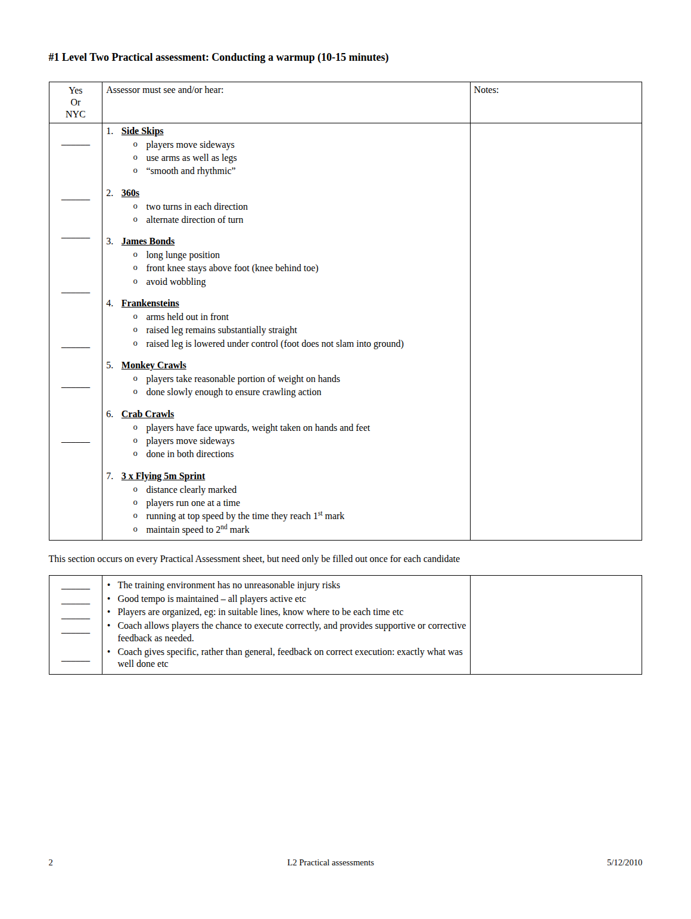#1 Level Two Practical assessment: Conducting a warmup (10-15 minutes)
| Yes Or NYC | Assessor must see and/or hear: | Notes: |
| ______ ______ ______ ______ ______ ______ ______ | 1. Side Skips o players move sideways o use arms as well as legs o “smooth and rhythmic” 2. 360s o two turns in each direction o alternate direction of turn 3. James Bonds o long lunge position o front knee stays above foot (knee behind toe) o avoid wobbling 4. Frankensteins o arms held out in front o raised leg remains substantially straight o raised leg is lowered under control (foot does not slam into ground) 5. Monkey Crawls o players take reasonable portion of weight on hands o done slowly enough to ensure crawling action 6. Crab Crawls o players have face upwards, weight taken on hands and feet o players move sideways o done in both directions 7. 3 x Flying 5m Sprint o distance clearly marked o players run one at a time o running at top speed by the time they reach 1 st mark o maintain speed to 2 nd mark | |
This section occurs on every Practical Assessment sheet, but need only be filled out once for each candidate
| ______ ______ ______ ______ ______ | • The training environment has no unreasonable injury risks • Good tempo is maintained – all players active etc • Players are organized, eg: in suitable lines, know where to be each time etc • Coach allows players the chance to execute correctly, and provides supportive or corrective feedback as needed. • Coach gives specific, rather than general, feedback on correct execution: exactly what was well done etc | |
| 2 | L2 Practical assessments | 5/12/2010 |